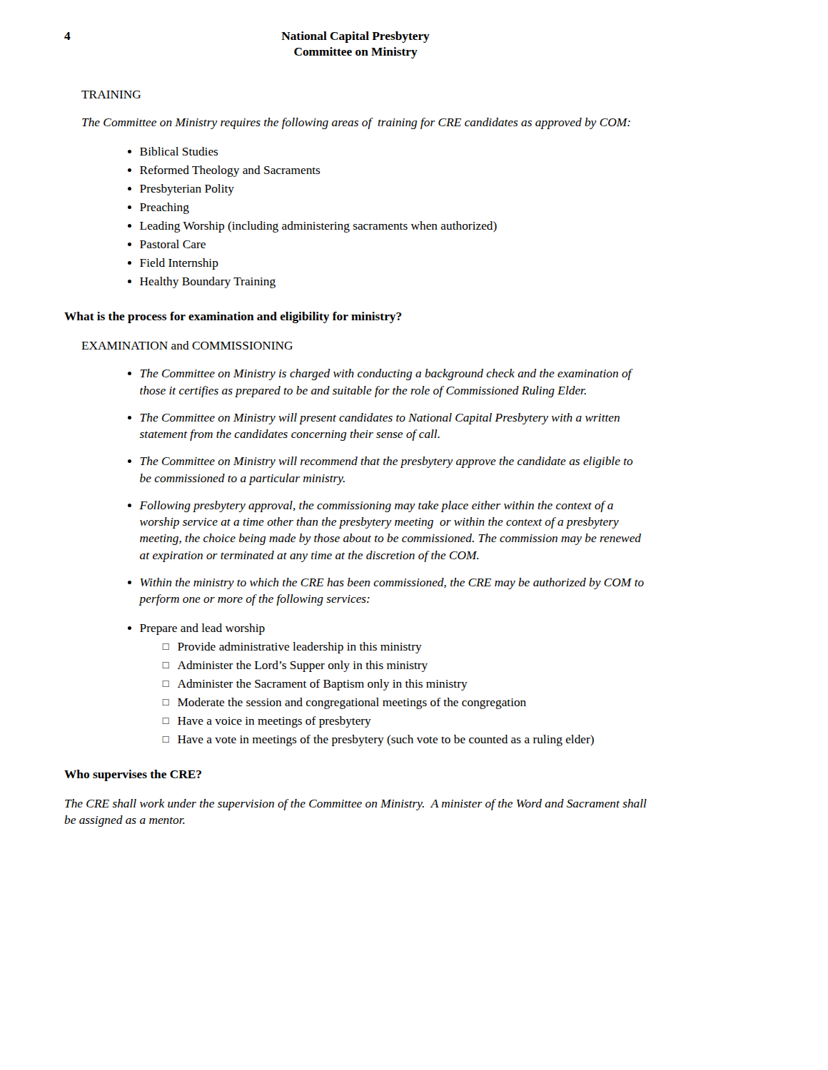4
National Capital Presbytery
Committee on Ministry
TRAINING
The Committee on Ministry requires the following areas of training for CRE candidates as approved by COM:
Biblical Studies
Reformed Theology and Sacraments
Presbyterian Polity
Preaching
Leading Worship (including administering sacraments when authorized)
Pastoral Care
Field Internship
Healthy Boundary Training
What is the process for examination and eligibility for ministry?
EXAMINATION and COMMISSIONING
The Committee on Ministry is charged with conducting a background check and the examination of those it certifies as prepared to be and suitable for the role of Commissioned Ruling Elder.
The Committee on Ministry will present candidates to National Capital Presbytery with a written statement from the candidates concerning their sense of call.
The Committee on Ministry will recommend that the presbytery approve the candidate as eligible to be commissioned to a particular ministry.
Following presbytery approval, the commissioning may take place either within the context of a worship service at a time other than the presbytery meeting or within the context of a presbytery meeting, the choice being made by those about to be commissioned. The commission may be renewed at expiration or terminated at any time at the discretion of the COM.
Within the ministry to which the CRE has been commissioned, the CRE may be authorized by COM to perform one or more of the following services:
Prepare and lead worship
Provide administrative leadership in this ministry
Administer the Lord’s Supper only in this ministry
Administer the Sacrament of Baptism only in this ministry
Moderate the session and congregational meetings of the congregation
Have a voice in meetings of presbytery
Have a vote in meetings of the presbytery (such vote to be counted as a ruling elder)
Who supervises the CRE?
The CRE shall work under the supervision of the Committee on Ministry. A minister of the Word and Sacrament shall be assigned as a mentor.